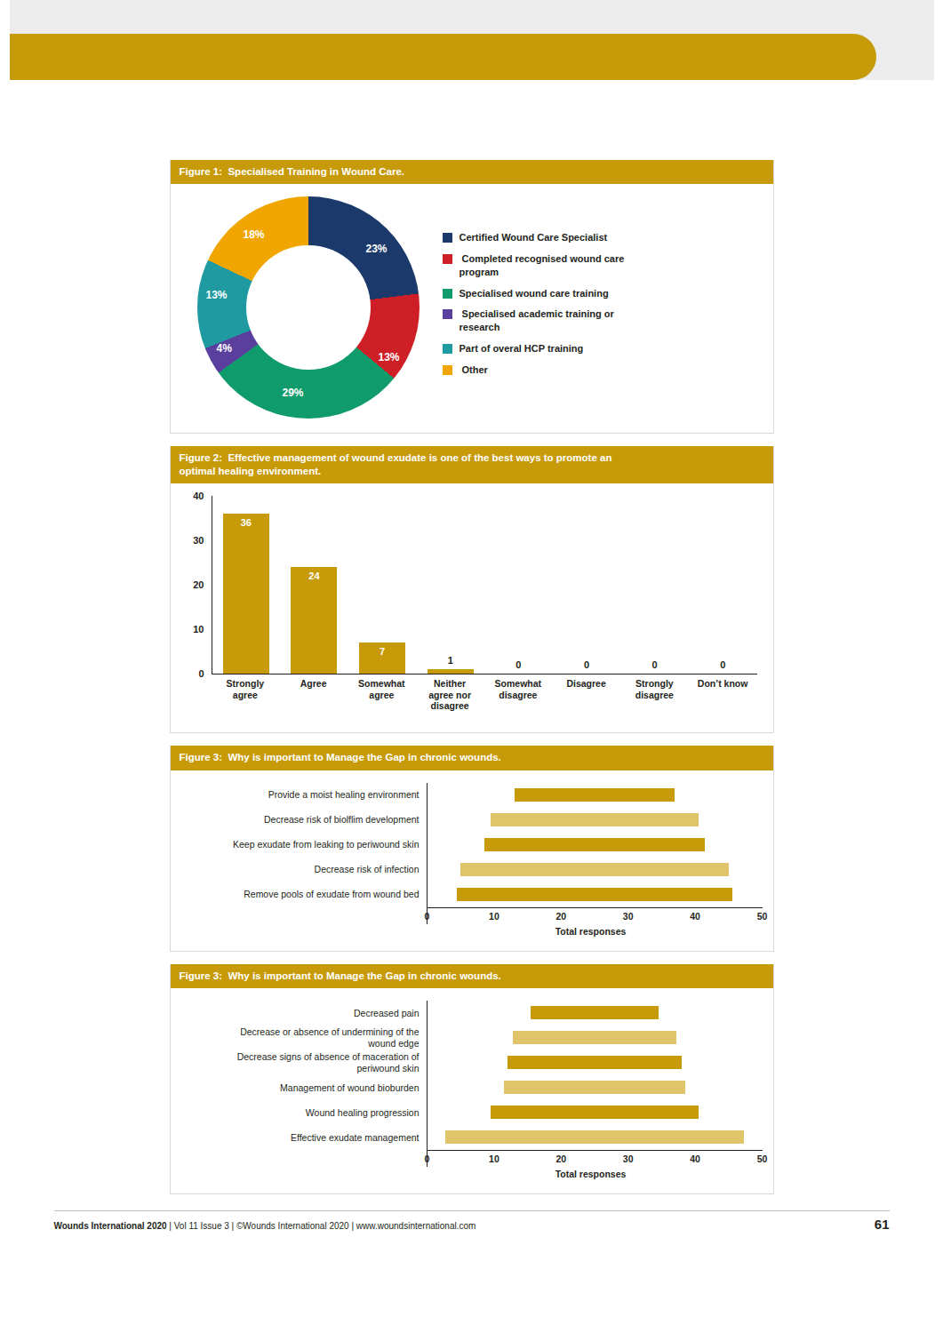Figure 1: Specialised Training in Wound Care.
23% 13% 29% 4% 13% 18%
Certified Wound Care Specialist
Completed recognised wound care
program
Specialised wound care training
Specialised academic training or
research
Part of overal HCP training
Other
Figure 2: Effective management of wound exudate is one of the best ways to promote an
optimal healing environment.
40 30 20 10 0
36
24
7
1
0
0
0
0
Strongly
agree
Agree
Somewhat
agree
Neither
agree nor
disagree
Somewhat
disagree
Disagree
Strongly
disagree
Don’t know
Figure 3: Why is important to Manage the Gap in chronic wounds.
Provide a moist healing environment
Decrease risk of biolflim development
Keep exudate from leaking to periwound skin
Decrease risk of infection
Remove pools of exudate from wound bed
0 10 20 30 40 50
Total responses
Figure 3: Why is important to Manage the Gap in chronic wounds.
Decreased pain
Decrease or absence of undermining of the
wound edge
Decrease signs of absence of maceration of
periwound skin
Management of wound bioburden
Wound healing progression
Effective exudate management
0 10 20 30 40 50
Total responses
Wounds International 2020 | Vol 11 Issue 3 | ©Wounds International 2020 | www.woundsinternational.com
61